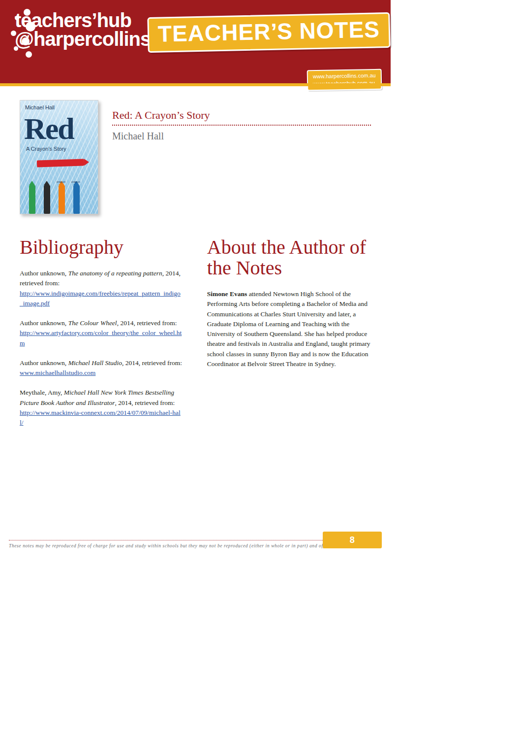teachers’hub
@harpercollins
TEACHER’S NOTES
www.harpercollins.com.au
www.teachershub.com.au
Michael Hall
Red
A Crayon’s Story
crayon
crayon
Red: A Crayon’s Story
Michael Hall
Bibliography
Author unknown, The anatomy of a repeating pattern, 2014, retrieved from:
http://www.indigoimage.com/freebies/repeat_pattern_indigo_image.pdf
Author unknown, The Colour Wheel, 2014, retrieved from:
http://www.artyfactory.com/color_theory/the_color_wheel.htm
Author unknown, Michael Hall Studio, 2014, retrieved from:
www.michaelhallstudio.com
Meythale, Amy, Michael Hall New York Times Bestselling Picture Book Author and Illustrator, 2014, retrieved from:
http://www.mackinvia-connext.com/2014/07/09/michael-hall/
About the Author of the Notes
Simone Evans attended Newtown High School of the Performing Arts before completing a Bachelor of Media and Communications at Charles Sturt University and later, a Graduate Diploma of Learning and Teaching with the University of Southern Queensland. She has helped produce theatre and festivals in Australia and England, taught primary school classes in sunny Byron Bay and is now the Education Coordinator at Belvoir Street Theatre in Sydney.
These notes may be reproduced free of charge for use and study within schools but they may not be reproduced (either in whole or in part) and offered for commecial sale.
8